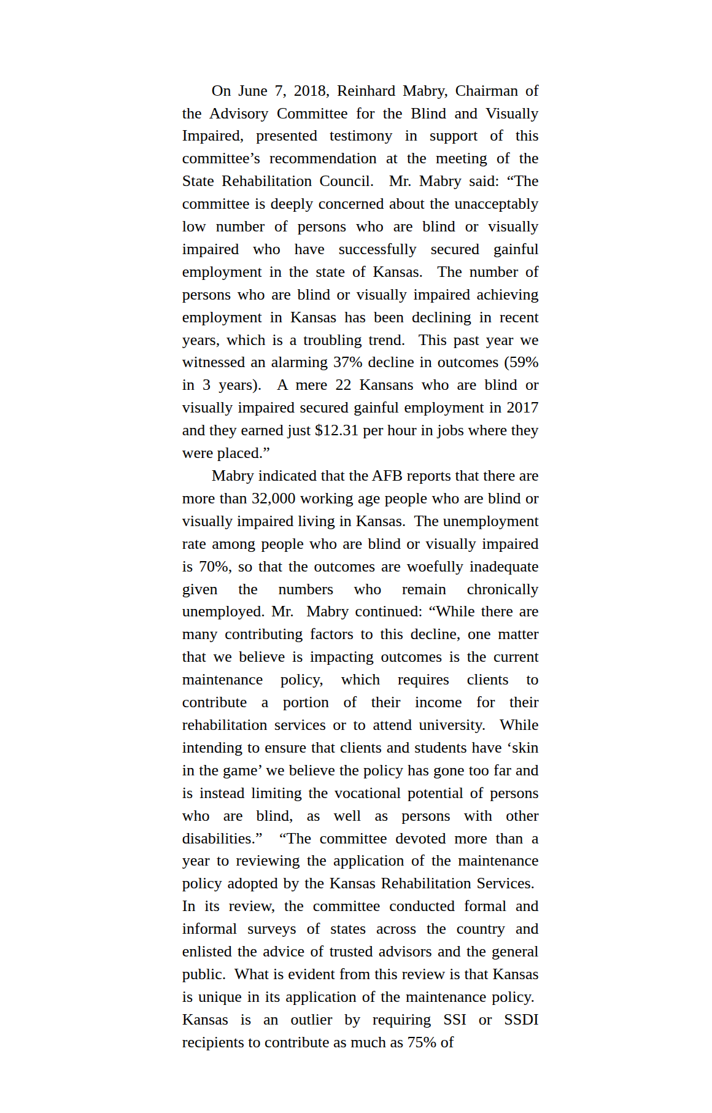On June 7, 2018, Reinhard Mabry, Chairman of the Advisory Committee for the Blind and Visually Impaired, presented testimony in support of this committee’s recommendation at the meeting of the State Rehabilitation Council. Mr. Mabry said: “The committee is deeply concerned about the unacceptably low number of persons who are blind or visually impaired who have successfully secured gainful employment in the state of Kansas. The number of persons who are blind or visually impaired achieving employment in Kansas has been declining in recent years, which is a troubling trend. This past year we witnessed an alarming 37% decline in outcomes (59% in 3 years). A mere 22 Kansans who are blind or visually impaired secured gainful employment in 2017 and they earned just $12.31 per hour in jobs where they were placed.”
Mabry indicated that the AFB reports that there are more than 32,000 working age people who are blind or visually impaired living in Kansas. The unemployment rate among people who are blind or visually impaired is 70%, so that the outcomes are woefully inadequate given the numbers who remain chronically unemployed. Mr. Mabry continued: “While there are many contributing factors to this decline, one matter that we believe is impacting outcomes is the current maintenance policy, which requires clients to contribute a portion of their income for their rehabilitation services or to attend university. While intending to ensure that clients and students have ‘skin in the game’ we believe the policy has gone too far and is instead limiting the vocational potential of persons who are blind, as well as persons with other disabilities.” “The committee devoted more than a year to reviewing the application of the maintenance policy adopted by the Kansas Rehabilitation Services. In its review, the committee conducted formal and informal surveys of states across the country and enlisted the advice of trusted advisors and the general public. What is evident from this review is that Kansas is unique in its application of the maintenance policy. Kansas is an outlier by requiring SSI or SSDI recipients to contribute as much as 75% of